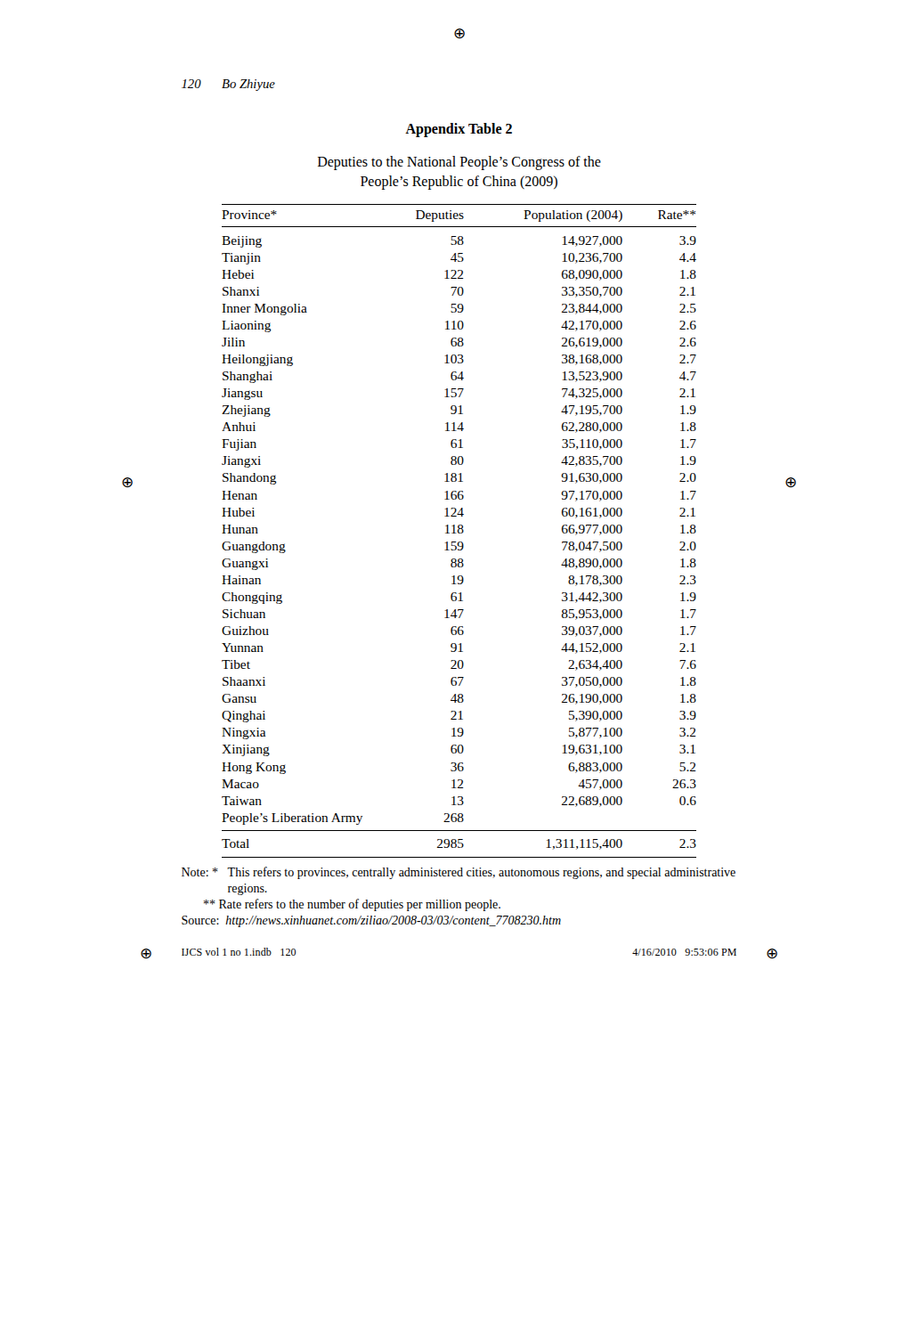⊕
⊕
⊕
⊕
⊕
120 Bo Zhiyue
Appendix Table 2
Deputies to the National People’s Congress of the
People’s Republic of China (2009)
| Province* | Deputies | Population (2004) | Rate** |
| --- | --- | --- | --- |
| Beijing | 58 | 14,927,000 | 3.9 |
| Tianjin | 45 | 10,236,700 | 4.4 |
| Hebei | 122 | 68,090,000 | 1.8 |
| Shanxi | 70 | 33,350,700 | 2.1 |
| Inner Mongolia | 59 | 23,844,000 | 2.5 |
| Liaoning | 110 | 42,170,000 | 2.6 |
| Jilin | 68 | 26,619,000 | 2.6 |
| Heilongjiang | 103 | 38,168,000 | 2.7 |
| Shanghai | 64 | 13,523,900 | 4.7 |
| Jiangsu | 157 | 74,325,000 | 2.1 |
| Zhejiang | 91 | 47,195,700 | 1.9 |
| Anhui | 114 | 62,280,000 | 1.8 |
| Fujian | 61 | 35,110,000 | 1.7 |
| Jiangxi | 80 | 42,835,700 | 1.9 |
| Shandong | 181 | 91,630,000 | 2.0 |
| Henan | 166 | 97,170,000 | 1.7 |
| Hubei | 124 | 60,161,000 | 2.1 |
| Hunan | 118 | 66,977,000 | 1.8 |
| Guangdong | 159 | 78,047,500 | 2.0 |
| Guangxi | 88 | 48,890,000 | 1.8 |
| Hainan | 19 | 8,178,300 | 2.3 |
| Chongqing | 61 | 31,442,300 | 1.9 |
| Sichuan | 147 | 85,953,000 | 1.7 |
| Guizhou | 66 | 39,037,000 | 1.7 |
| Yunnan | 91 | 44,152,000 | 2.1 |
| Tibet | 20 | 2,634,400 | 7.6 |
| Shaanxi | 67 | 37,050,000 | 1.8 |
| Gansu | 48 | 26,190,000 | 1.8 |
| Qinghai | 21 | 5,390,000 | 3.9 |
| Ningxia | 19 | 5,877,100 | 3.2 |
| Xinjiang | 60 | 19,631,100 | 3.1 |
| Hong Kong | 36 | 6,883,000 | 5.2 |
| Macao | 12 | 457,000 | 26.3 |
| Taiwan | 13 | 22,689,000 | 0.6 |
| People’s Liberation Army | 268 | | |
| Total | 2985 | 1,311,115,400 | 2.3 |
Note: * This refers to provinces, centrally administered cities, autonomous regions, and special administrative regions.
** Rate refers to the number of deputies per million people.
Source: http://news.xinhuanet.com/ziliao/2008-03/03/content_7708230.htm
IJCS vol 1 no 1.indb 120 4/16/2010 9:53:06 PM